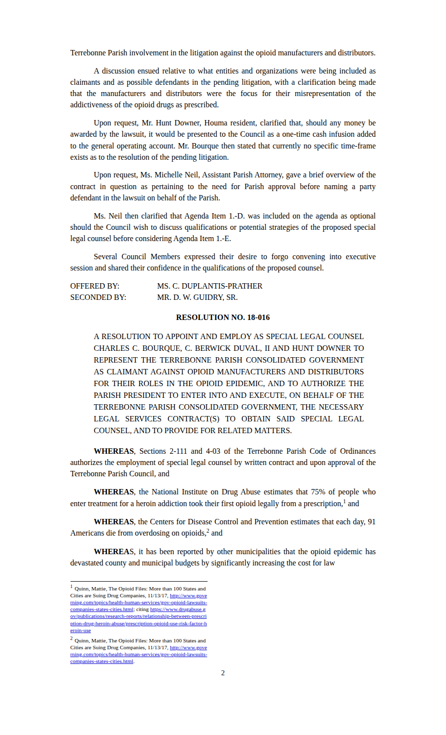Terrebonne Parish involvement in the litigation against the opioid manufacturers and distributors.
A discussion ensued relative to what entities and organizations were being included as claimants and as possible defendants in the pending litigation, with a clarification being made that the manufacturers and distributors were the focus for their misrepresentation of the addictiveness of the opioid drugs as prescribed.
Upon request, Mr. Hunt Downer, Houma resident, clarified that, should any money be awarded by the lawsuit, it would be presented to the Council as a one-time cash infusion added to the general operating account. Mr. Bourque then stated that currently no specific time-frame exists as to the resolution of the pending litigation.
Upon request, Ms. Michelle Neil, Assistant Parish Attorney, gave a brief overview of the contract in question as pertaining to the need for Parish approval before naming a party defendant in the lawsuit on behalf of the Parish.
Ms. Neil then clarified that Agenda Item 1.-D. was included on the agenda as optional should the Council wish to discuss qualifications or potential strategies of the proposed special legal counsel before considering Agenda Item 1.-E.
Several Council Members expressed their desire to forgo convening into executive session and shared their confidence in the qualifications of the proposed counsel.
| OFFERED BY: | MS. C. DUPLANTIS-PRATHER |
| SECONDED BY: | MR. D. W. GUIDRY, SR. |
RESOLUTION NO. 18-016
A RESOLUTION TO APPOINT AND EMPLOY AS SPECIAL LEGAL COUNSEL CHARLES C. BOURQUE, C. BERWICK DUVAL, II AND HUNT DOWNER TO REPRESENT THE TERREBONNE PARISH CONSOLIDATED GOVERNMENT AS CLAIMANT AGAINST OPIOID MANUFACTURERS AND DISTRIBUTORS FOR THEIR ROLES IN THE OPIOID EPIDEMIC, AND TO AUTHORIZE THE PARISH PRESIDENT TO ENTER INTO AND EXECUTE, ON BEHALF OF THE TERREBONNE PARISH CONSOLIDATED GOVERNMENT, THE NECESSARY LEGAL SERVICES CONTRACT(S) TO OBTAIN SAID SPECIAL LEGAL COUNSEL, AND TO PROVIDE FOR RELATED MATTERS.
WHEREAS, Sections 2-111 and 4-03 of the Terrebonne Parish Code of Ordinances authorizes the employment of special legal counsel by written contract and upon approval of the Terrebonne Parish Council, and
WHEREAS, the National Institute on Drug Abuse estimates that 75% of people who enter treatment for a heroin addiction took their first opioid legally from a prescription,1 and
WHEREAS, the Centers for Disease Control and Prevention estimates that each day, 91 Americans die from overdosing on opioids,2 and
WHEREAS, it has been reported by other municipalities that the opioid epidemic has devastated county and municipal budgets by significantly increasing the cost for law
1 Quinn, Mattie, The Opioid Files: More than 100 States and Cities are Suing Drug Companies, 11/13/17, http://www.governing.com/topics/health-human-services/gov-opioid-lawsuits-companies-states-cities.html; citing https://www.drugabuse.gov/publications/research-reports/relationship-between-prescription-drug-heroin-abuse/prescription-opioid-use-risk-factor-heroin-use
2 Quinn, Mattie, The Opioid Files: More than 100 States and Cities are Suing Drug Companies, 11/13/17, http://www.governing.com/topics/health-human-services/gov-opioid-lawsuits-companies-states-cities.html.
2